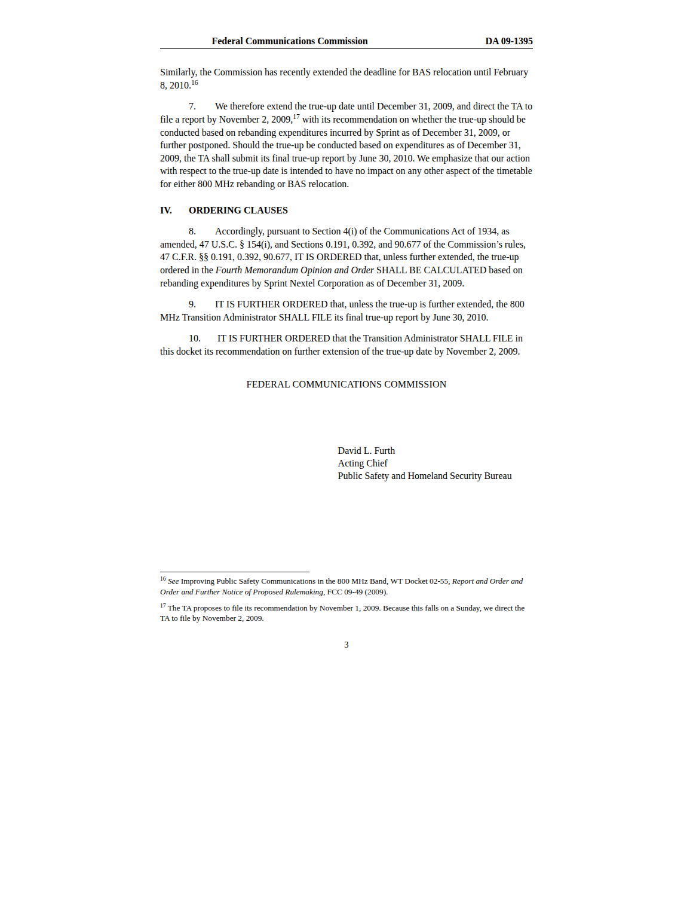Federal Communications Commission DA 09-1395
Similarly, the Commission has recently extended the deadline for BAS relocation until February 8, 2010.16
7. We therefore extend the true-up date until December 31, 2009, and direct the TA to file a report by November 2, 2009,17 with its recommendation on whether the true-up should be conducted based on rebanding expenditures incurred by Sprint as of December 31, 2009, or further postponed. Should the true-up be conducted based on expenditures as of December 31, 2009, the TA shall submit its final true-up report by June 30, 2010. We emphasize that our action with respect to the true-up date is intended to have no impact on any other aspect of the timetable for either 800 MHz rebanding or BAS relocation.
IV. ORDERING CLAUSES
8. Accordingly, pursuant to Section 4(i) of the Communications Act of 1934, as amended, 47 U.S.C. § 154(i), and Sections 0.191, 0.392, and 90.677 of the Commission’s rules, 47 C.F.R. §§ 0.191, 0.392, 90.677, IT IS ORDERED that, unless further extended, the true-up ordered in the Fourth Memorandum Opinion and Order SHALL BE CALCULATED based on rebanding expenditures by Sprint Nextel Corporation as of December 31, 2009.
9. IT IS FURTHER ORDERED that, unless the true-up is further extended, the 800 MHz Transition Administrator SHALL FILE its final true-up report by June 30, 2010.
10. IT IS FURTHER ORDERED that the Transition Administrator SHALL FILE in this docket its recommendation on further extension of the true-up date by November 2, 2009.
FEDERAL COMMUNICATIONS COMMISSION
David L. Furth
Acting Chief
Public Safety and Homeland Security Bureau
16 See Improving Public Safety Communications in the 800 MHz Band, WT Docket 02-55, Report and Order and Order and Further Notice of Proposed Rulemaking, FCC 09-49 (2009).
17 The TA proposes to file its recommendation by November 1, 2009. Because this falls on a Sunday, we direct the TA to file by November 2, 2009.
3